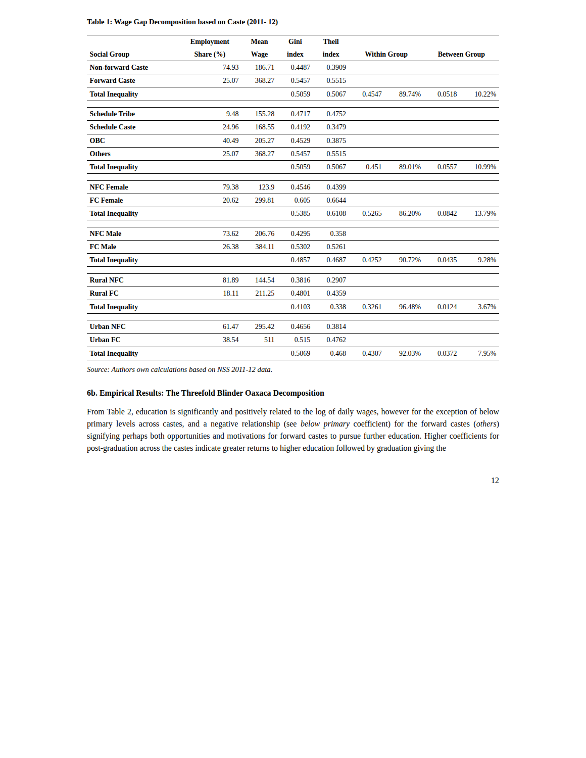Table 1: Wage Gap Decomposition based on Caste (2011- 12)
| | Employment | Mean | Gini | Theil | | |
| --- | --- | --- | --- | --- | --- | --- |
| Social Group | Share (%) | Wage | index | index | Within Group | Between Group |
| Non-forward Caste | 74.93 | 186.71 | 0.4487 | 0.3909 | | | | |
| Forward Caste | 25.07 | 368.27 | 0.5457 | 0.5515 | | | | |
| Total Inequality | | | 0.5059 | 0.5067 | 0.4547 | 89.74% | 0.0518 | 10.22% |
| Schedule Tribe | 9.48 | 155.28 | 0.4717 | 0.4752 | | | | |
| Schedule Caste | 24.96 | 168.55 | 0.4192 | 0.3479 | | | | |
| OBC | 40.49 | 205.27 | 0.4529 | 0.3875 | | | | |
| Others | 25.07 | 368.27 | 0.5457 | 0.5515 | | | | |
| Total Inequality | | | 0.5059 | 0.5067 | 0.451 | 89.01% | 0.0557 | 10.99% |
| NFC Female | 79.38 | 123.9 | 0.4546 | 0.4399 | | | | |
| FC Female | 20.62 | 299.81 | 0.605 | 0.6644 | | | | |
| Total Inequality | | | 0.5385 | 0.6108 | 0.5265 | 86.20% | 0.0842 | 13.79% |
| NFC Male | 73.62 | 206.76 | 0.4295 | 0.358 | | | | |
| FC Male | 26.38 | 384.11 | 0.5302 | 0.5261 | | | | |
| Total Inequality | | | 0.4857 | 0.4687 | 0.4252 | 90.72% | 0.0435 | 9.28% |
| Rural NFC | 81.89 | 144.54 | 0.3816 | 0.2907 | | | | |
| Rural FC | 18.11 | 211.25 | 0.4801 | 0.4359 | | | | |
| Total Inequality | | | 0.4103 | 0.338 | 0.3261 | 96.48% | 0.0124 | 3.67% |
| Urban NFC | 61.47 | 295.42 | 0.4656 | 0.3814 | | | | |
| Urban FC | 38.54 | 511 | 0.515 | 0.4762 | | | | |
| Total Inequality | | | 0.5069 | 0.468 | 0.4307 | 92.03% | 0.0372 | 7.95% |
Source: Authors own calculations based on NSS 2011-12 data.
6b. Empirical Results: The Threefold Blinder Oaxaca Decomposition
From Table 2, education is significantly and positively related to the log of daily wages, however for the exception of below primary levels across castes, and a negative relationship (see below primary coefficient) for the forward castes (others) signifying perhaps both opportunities and motivations for forward castes to pursue further education. Higher coefficients for post-graduation across the castes indicate greater returns to higher education followed by graduation giving the
12